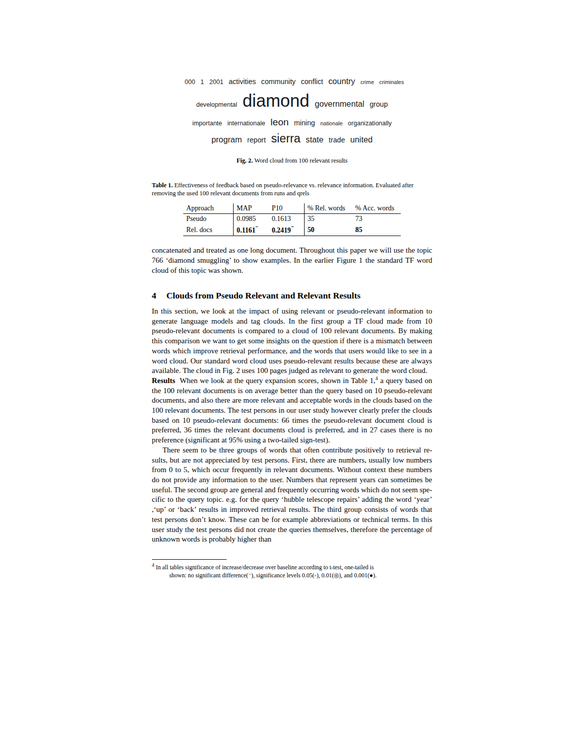00012001 activities community conflict country crime criminales
developmental diamond governmental group
importante internationale leon mining nationale organizationally
program report sierra state trade united
Fig. 2. Word cloud from 100 relevant results
Table 1. Effectiveness of feedback based on pseudo-relevance vs. relevance information. Evaluated after removing the used 100 relevant documents from runs and qrels
| Approach | MAP | P10 | % Rel. words | % Acc. words |
| --- | --- | --- | --- | --- |
| Pseudo | 0.0985 | 0.1613 | 35 | 73 |
| Rel. docs | 0.1161 ⁻ | 0.2419 ⁻ | 50 | 85 |
concatenated and treated as one long document. Throughout this paper we will use the topic 766 ‘diamond smuggling’ to show examples. In the earlier Figure 1 the standard TF word cloud of this topic was shown.
4 Clouds from Pseudo Relevant and Relevant Results
In this section, we look at the impact of using relevant or pseudo-relevant information to generate language models and tag clouds. In the first group a TF cloud made from 10 pseudo-relevant documents is compared to a cloud of 100 relevant documents. By making this comparison we want to get some insights on the question if there is a mismatch between words which improve retrieval performance, and the words that users would like to see in a word cloud. Our standard word cloud uses pseudo-relevant results because these are always available. The cloud in Fig. 2 uses 100 pages judged as relevant to generate the word cloud.
Results When we look at the query expansion scores, shown in Table 1,4 a query based on the 100 relevant documents is on average better than the query based on 10 pseudo-relevant documents, and also there are more relevant and acceptable words in the clouds based on the 100 relevant documents. The test persons in our user study however clearly prefer the clouds based on 10 pseudo-relevant documents: 66 times the pseudo-relevant document cloud is preferred, 36 times the relevant documents cloud is preferred, and in 27 cases there is no preference (significant at 95% using a two-tailed sign-test).
There seem to be three groups of words that often contribute positively to retrieval results, but are not appreciated by test persons. First, there are numbers, usually low numbers from 0 to 5, which occur frequently in relevant documents. Without context these numbers do not provide any information to the user. Numbers that represent years can sometimes be useful. The second group are general and frequently occurring words which do not seem specific to the query topic. e.g. for the query ‘hubble telescope repairs’ adding the word ‘year’ ,‘up’ or ‘back’ results in improved retrieval results. The third group consists of words that test persons don’t know. These can be for example abbreviations or technical terms. In this user study the test persons did not create the queries themselves, therefore the percentage of unknown words is probably higher than
4 In all tables significance of increase/decrease over baseline according to t-test, one-tailed is
shown: no significant difference(⁻), significance levels 0.05(◦), 0.01(◎), and 0.001(●).